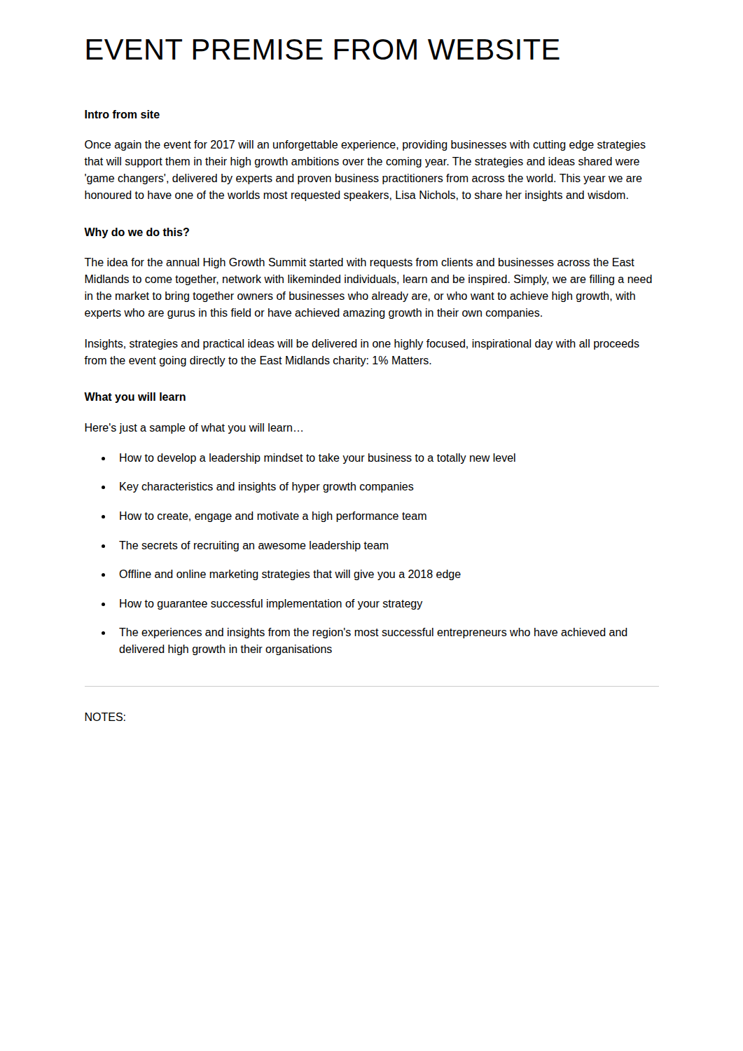EVENT PREMISE FROM WEBSITE
Intro from site
Once again the event for 2017 will an unforgettable experience, providing businesses with cutting edge strategies that will support them in their high growth ambitions over the coming year. The strategies and ideas shared were 'game changers', delivered by experts and proven business practitioners from across the world. This year we are honoured to have one of the worlds most requested speakers, Lisa Nichols, to share her insights and wisdom.
Why do we do this?
The idea for the annual High Growth Summit started with requests from clients and businesses across the East Midlands to come together, network with likeminded individuals, learn and be inspired. Simply, we are filling a need in the market to bring together owners of businesses who already are, or who want to achieve high growth, with experts who are gurus in this field or have achieved amazing growth in their own companies.
Insights, strategies and practical ideas will be delivered in one highly focused, inspirational day with all proceeds from the event going directly to the East Midlands charity: 1% Matters.
What you will learn
Here's just a sample of what you will learn…
How to develop a leadership mindset to take your business to a totally new level
Key characteristics and insights of hyper growth companies
How to create, engage and motivate a high performance team
The secrets of recruiting an awesome leadership team
Offline and online marketing strategies that will give you a 2018 edge
How to guarantee successful implementation of your strategy
The experiences and insights from the region's most successful entrepreneurs who have achieved and delivered high growth in their organisations
NOTES: